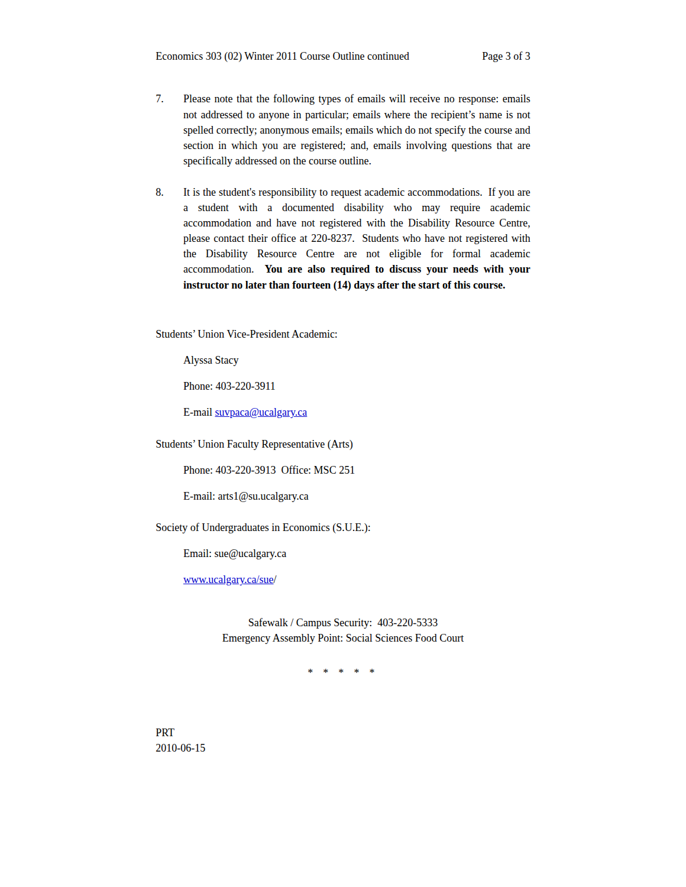Economics 303 (02) Winter 2011 Course Outline continued
Page 3 of 3
7. Please note that the following types of emails will receive no response: emails not addressed to anyone in particular; emails where the recipient’s name is not spelled correctly; anonymous emails; emails which do not specify the course and section in which you are registered; and, emails involving questions that are specifically addressed on the course outline.
8. It is the student's responsibility to request academic accommodations. If you are a student with a documented disability who may require academic accommodation and have not registered with the Disability Resource Centre, please contact their office at 220-8237. Students who have not registered with the Disability Resource Centre are not eligible for formal academic accommodation. You are also required to discuss your needs with your instructor no later than fourteen (14) days after the start of this course.
Students’ Union Vice-President Academic:
Alyssa Stacy
Phone: 403-220-3911
E-mail suvpaca@ucalgary.ca
Students’ Union Faculty Representative (Arts)
Phone: 403-220-3913 Office: MSC 251
E-mail: arts1@su.ucalgary.ca
Society of Undergraduates in Economics (S.U.E.):
Email: sue@ucalgary.ca
www.ucalgary.ca/sue/
Safewalk / Campus Security: 403-220-5333
Emergency Assembly Point: Social Sciences Food Court
* * * * *
PRT
2010-06-15